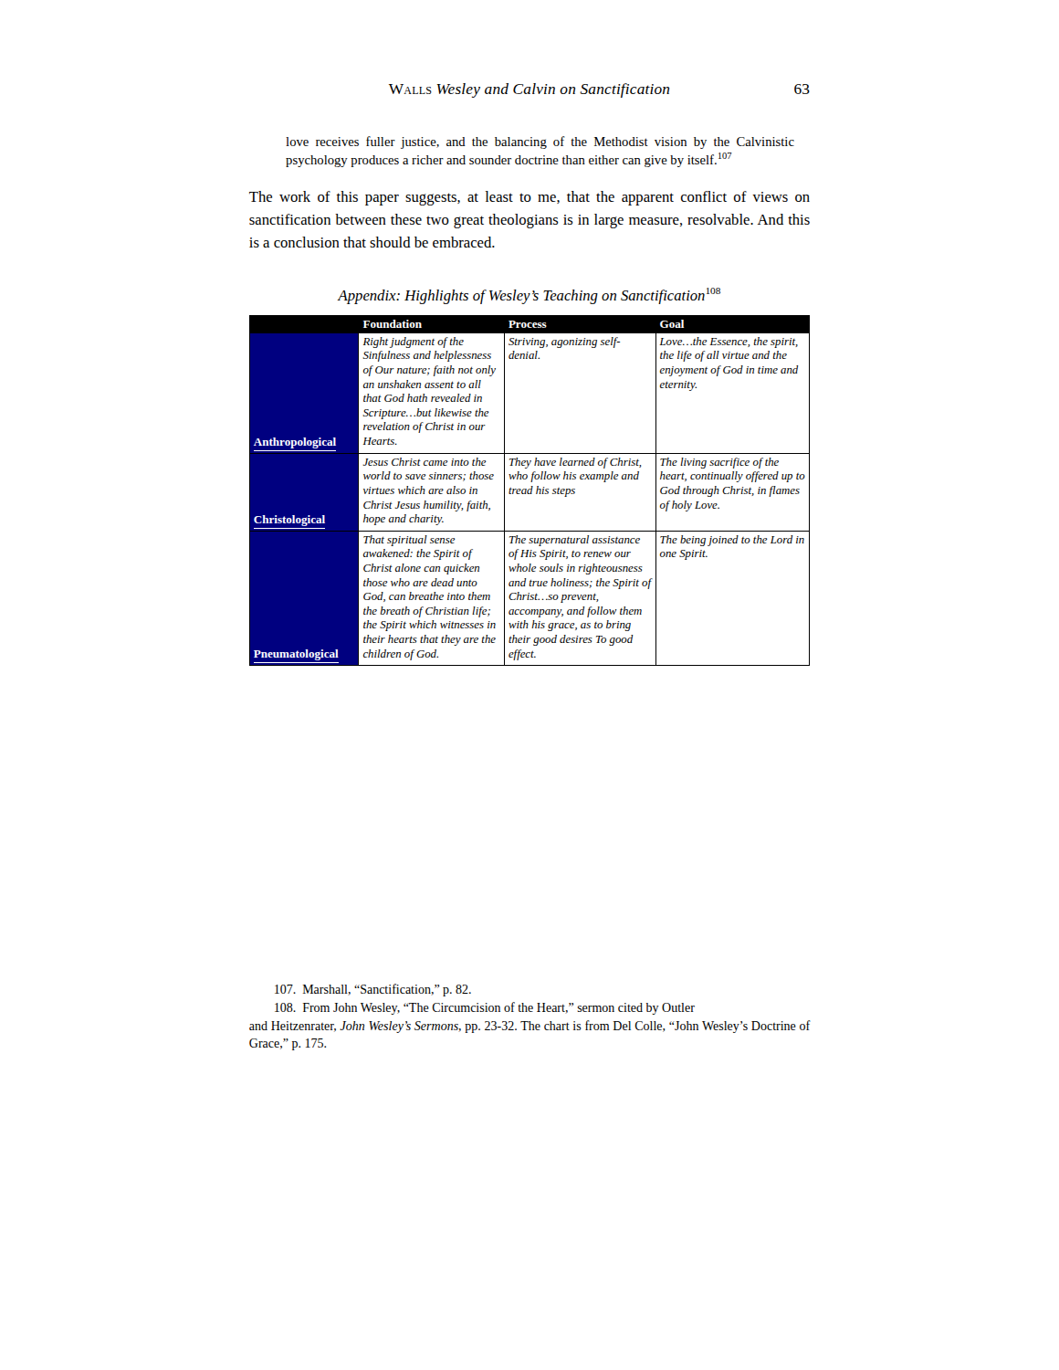Walls Wesley and Calvin on Sanctification 63
love receives fuller justice, and the balancing of the Methodist vision by the Calvinistic psychology produces a richer and sounder doctrine than either can give by itself.107
The work of this paper suggests, at least to me, that the apparent conflict of views on sanctification between these two great theologians is in large measure, resolvable. And this is a conclusion that should be embraced.
Appendix: Highlights of Wesley’s Teaching on Sanctification108
| | Foundation | Process | Goal |
| --- | --- | --- | --- |
| Anthropological | Right judgment of the Sinfulness and helplessness of Our nature; faith not only an unshaken assent to all that God hath revealed in Scripture…but likewise the revelation of Christ in our Hearts. | Striving, agonizing self-denial. | Love…the Essence, the spirit, the life of all virtue and the enjoyment of God in time and eternity. |
| Christological | Jesus Christ came into the world to save sinners; those virtues which are also in Christ Jesus humility, faith, hope and charity. | They have learned of Christ, who follow his example and tread his steps | The living sacrifice of the heart, continually offered up to God through Christ, in flames of holy Love. |
| Pneumatological | That spiritual sense awakened: the Spirit of Christ alone can quicken those who are dead unto God, can breathe into them the breath of Christian life; the Spirit which witnesses in their hearts that they are the children of God. | The supernatural assistance of His Spirit, to renew our whole souls in righteousness and true holiness; the Spirit of Christ…so prevent, accompany, and follow them with his grace, as to bring their good desires To good effect. | The being joined to the Lord in one Spirit. |
107. Marshall, “Sanctification,” p. 82.
108. From John Wesley, “The Circumcision of the Heart,” sermon cited by Outler
and Heitzenrater, John Wesley’s Sermons, pp. 23-32. The chart is from Del Colle, “John Wesley’s Doctrine of Grace,” p. 175.